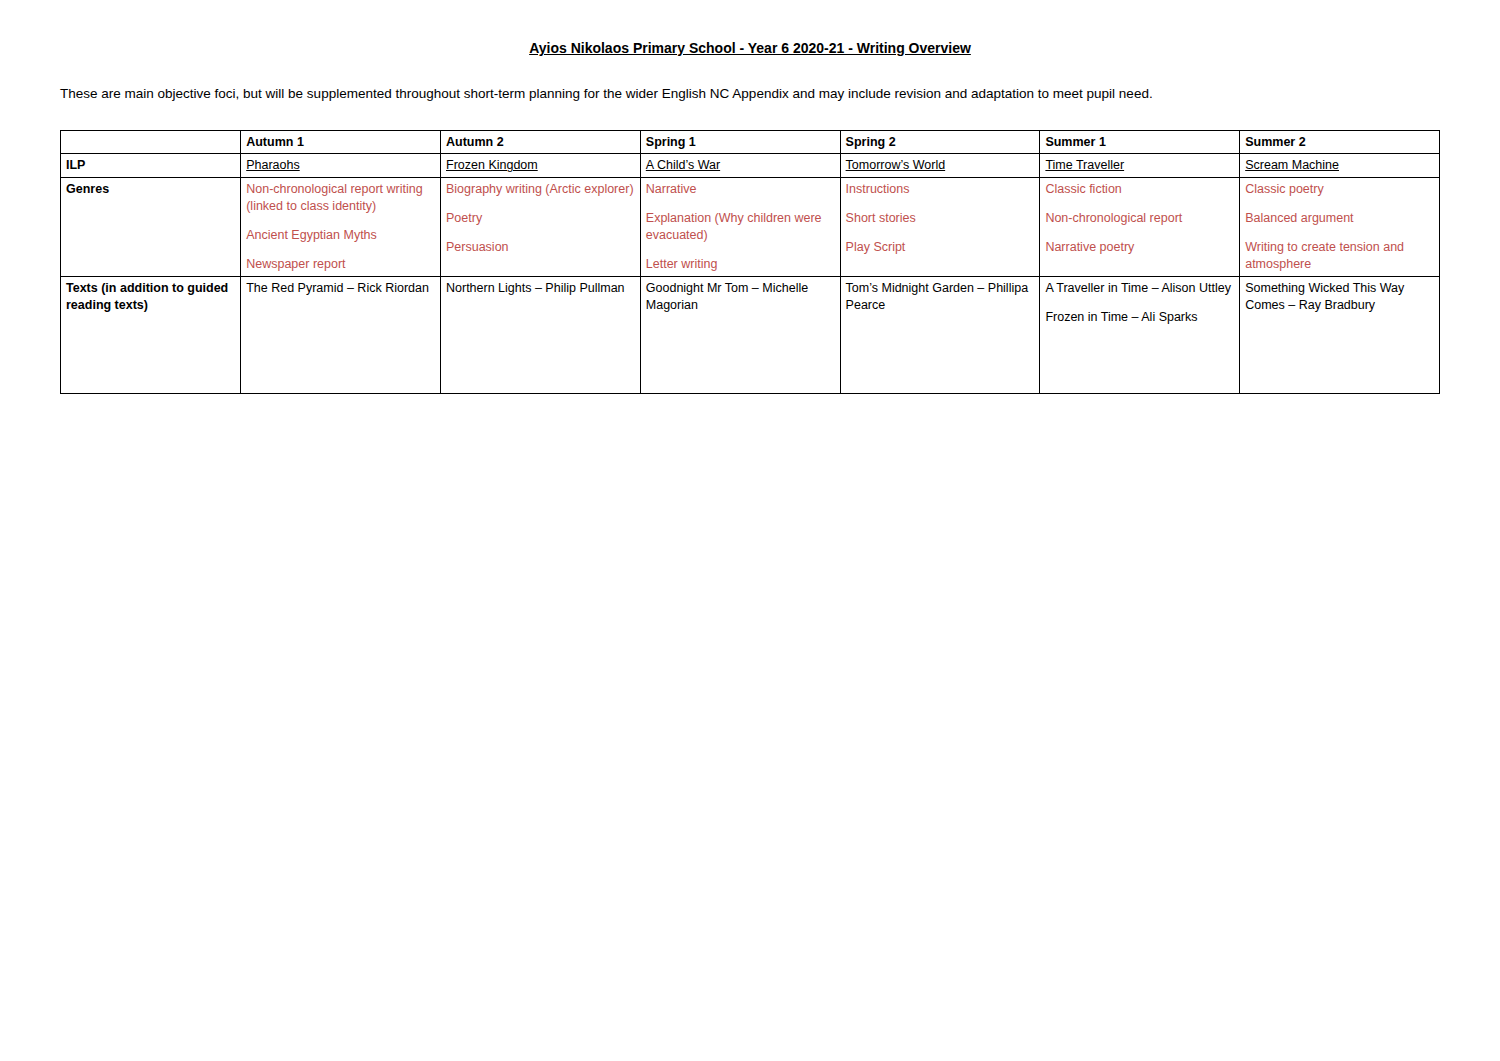Ayios Nikolaos Primary School - Year 6 2020-21 - Writing Overview
These are main objective foci, but will be supplemented throughout short-term planning for the wider English NC Appendix and may include revision and adaptation to meet pupil need.
| | Autumn 1 | Autumn 2 | Spring 1 | Spring 2 | Summer 1 | Summer 2 |
| --- | --- | --- | --- | --- | --- | --- |
| ILP | Pharaohs | Frozen Kingdom | A Child’s War | Tomorrow’s World | Time Traveller | Scream Machine |
| Genres | Non-chronological report writing (linked to class identity) Ancient Egyptian Myths Newspaper report | Biography writing (Arctic explorer) Poetry Persuasion | Narrative Explanation (Why children were evacuated) Letter writing | Instructions Short stories Play Script | Classic fiction Non-chronological report Narrative poetry | Classic poetry Balanced argument Writing to create tension and atmosphere |
| Texts (in addition to guided reading texts) | The Red Pyramid – Rick Riordan | Northern Lights – Philip Pullman | Goodnight Mr Tom – Michelle Magorian | Tom’s Midnight Garden – Phillipa Pearce | A Traveller in Time – Alison Uttley Frozen in Time – Ali Sparks | Something Wicked This Way Comes – Ray Bradbury |